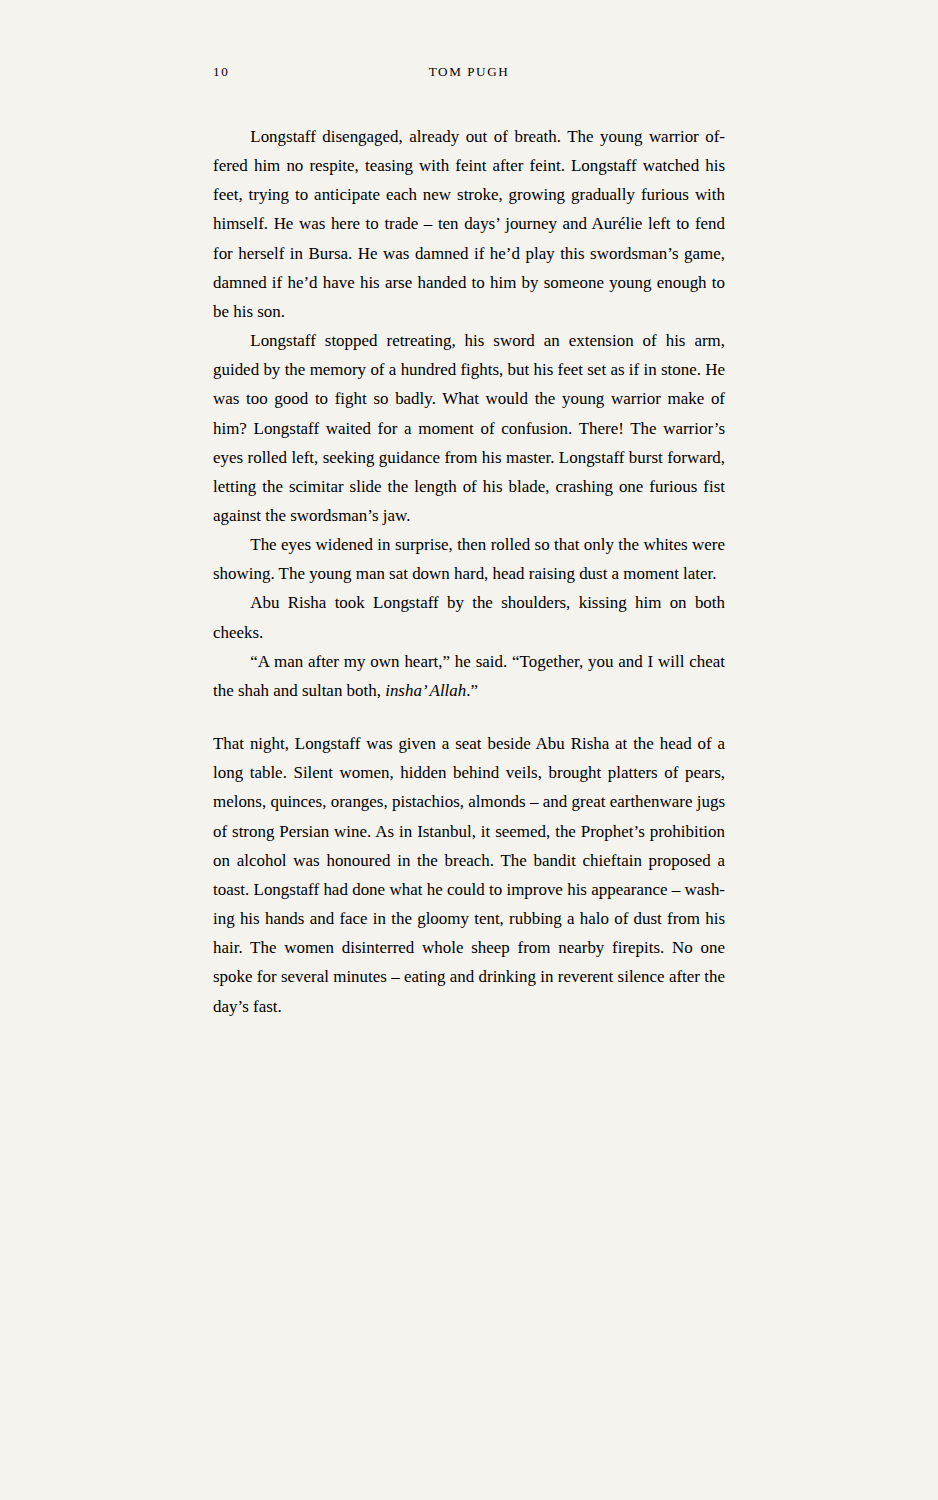10
Tom Pugh
Longstaff disengaged, already out of breath. The young warrior offered him no respite, teasing with feint after feint. Longstaff watched his feet, trying to anticipate each new stroke, growing gradually furious with himself. He was here to trade – ten days’ journey and Aurélie left to fend for herself in Bursa. He was damned if he’d play this swordsman’s game, damned if he’d have his arse handed to him by someone young enough to be his son.
Longstaff stopped retreating, his sword an extension of his arm, guided by the memory of a hundred fights, but his feet set as if in stone. He was too good to fight so badly. What would the young warrior make of him? Longstaff waited for a moment of confusion. There! The warrior’s eyes rolled left, seeking guidance from his master. Longstaff burst forward, letting the scimitar slide the length of his blade, crashing one furious fist against the swordsman’s jaw.
The eyes widened in surprise, then rolled so that only the whites were showing. The young man sat down hard, head raising dust a moment later.
Abu Risha took Longstaff by the shoulders, kissing him on both cheeks.
“A man after my own heart,” he said. “Together, you and I will cheat the shah and sultan both, insha’ Allah.”
That night, Longstaff was given a seat beside Abu Risha at the head of a long table. Silent women, hidden behind veils, brought platters of pears, melons, quinces, oranges, pistachios, almonds – and great earthenware jugs of strong Persian wine. As in Istanbul, it seemed, the Prophet’s prohibition on alcohol was honoured in the breach. The bandit chieftain proposed a toast. Longstaff had done what he could to improve his appearance – washing his hands and face in the gloomy tent, rubbing a halo of dust from his hair. The women disinterred whole sheep from nearby firepits. No one spoke for several minutes – eating and drinking in reverent silence after the day’s fast.